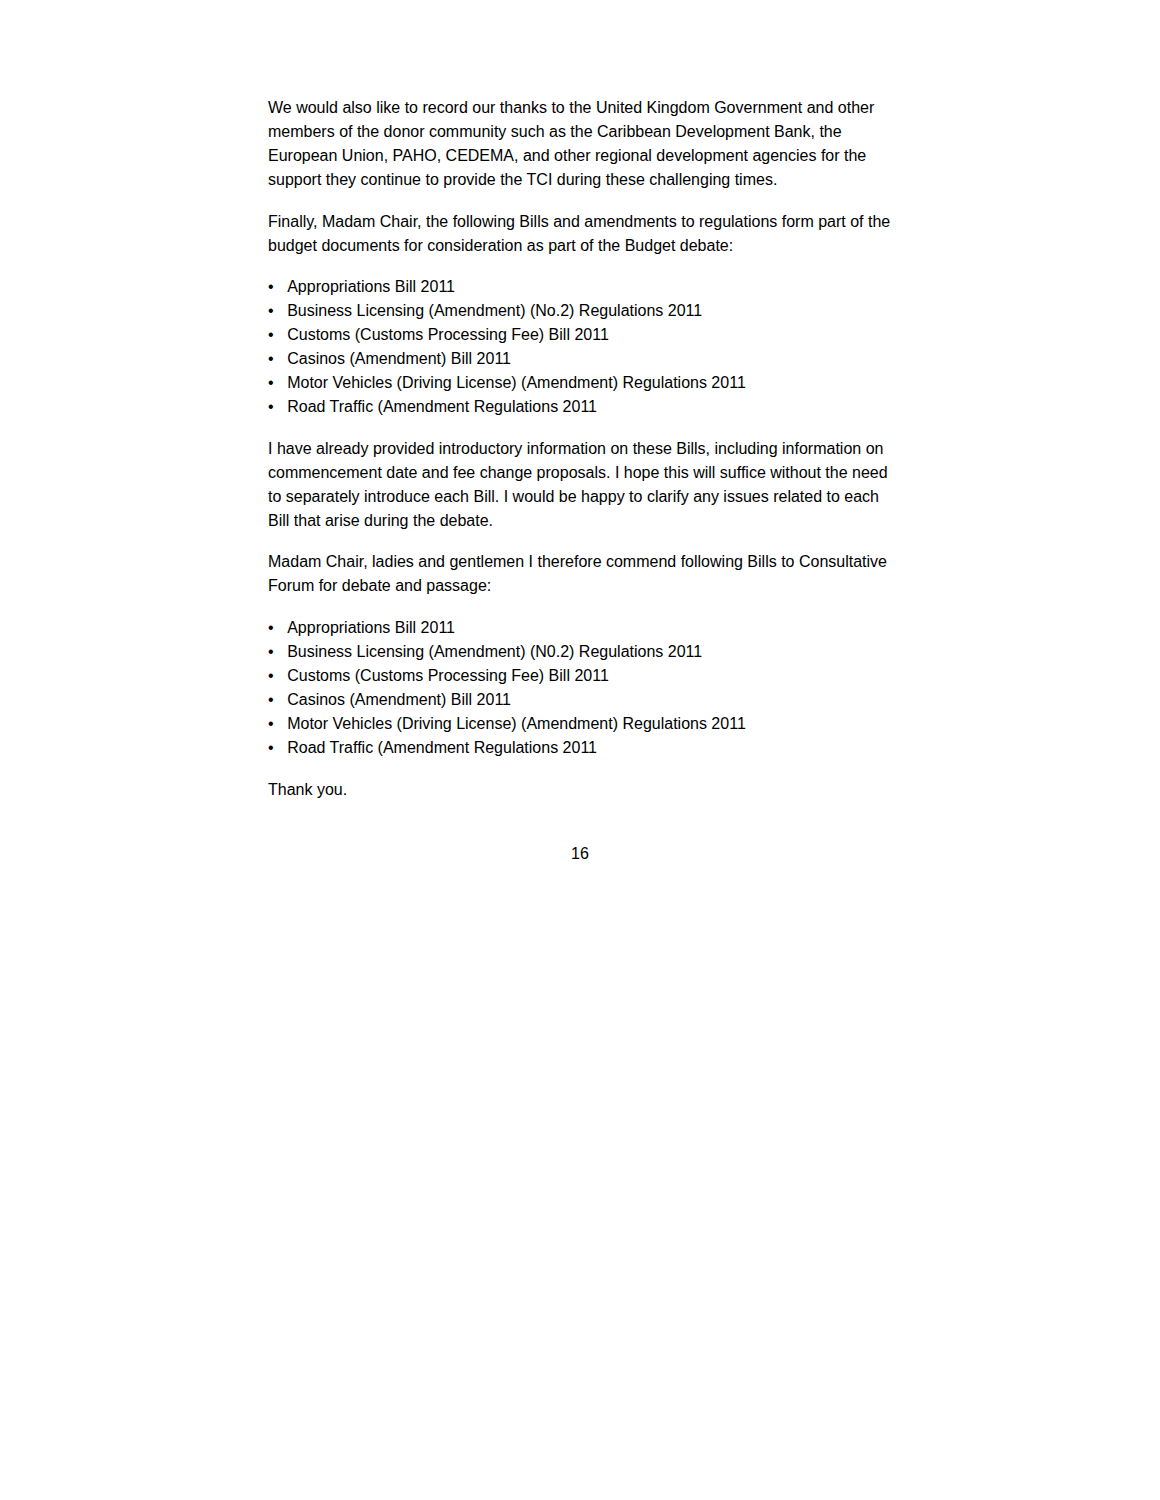We would also like to record our thanks to the United Kingdom Government and other members of the donor community such as the Caribbean Development Bank, the European Union, PAHO, CEDEMA, and other regional development agencies for the support they continue to provide the TCI during these challenging times.
Finally, Madam Chair, the following Bills and amendments to regulations form part of the budget documents for consideration as part of the Budget debate:
Appropriations Bill 2011
Business Licensing (Amendment) (No.2) Regulations 2011
Customs (Customs Processing Fee) Bill 2011
Casinos (Amendment) Bill 2011
Motor Vehicles (Driving License) (Amendment) Regulations 2011
Road Traffic (Amendment Regulations 2011
I have already provided introductory information on these Bills, including information on commencement date and fee change proposals. I hope this will suffice without the need to separately introduce each Bill. I would be happy to clarify any issues related to each Bill that arise during the debate.
Madam Chair, ladies and gentlemen I therefore commend following Bills to Consultative Forum for debate and passage:
Appropriations Bill 2011
Business Licensing (Amendment) (N0.2) Regulations 2011
Customs (Customs Processing Fee) Bill 2011
Casinos (Amendment) Bill 2011
Motor Vehicles (Driving License) (Amendment) Regulations 2011
Road Traffic (Amendment Regulations 2011
Thank you.
16